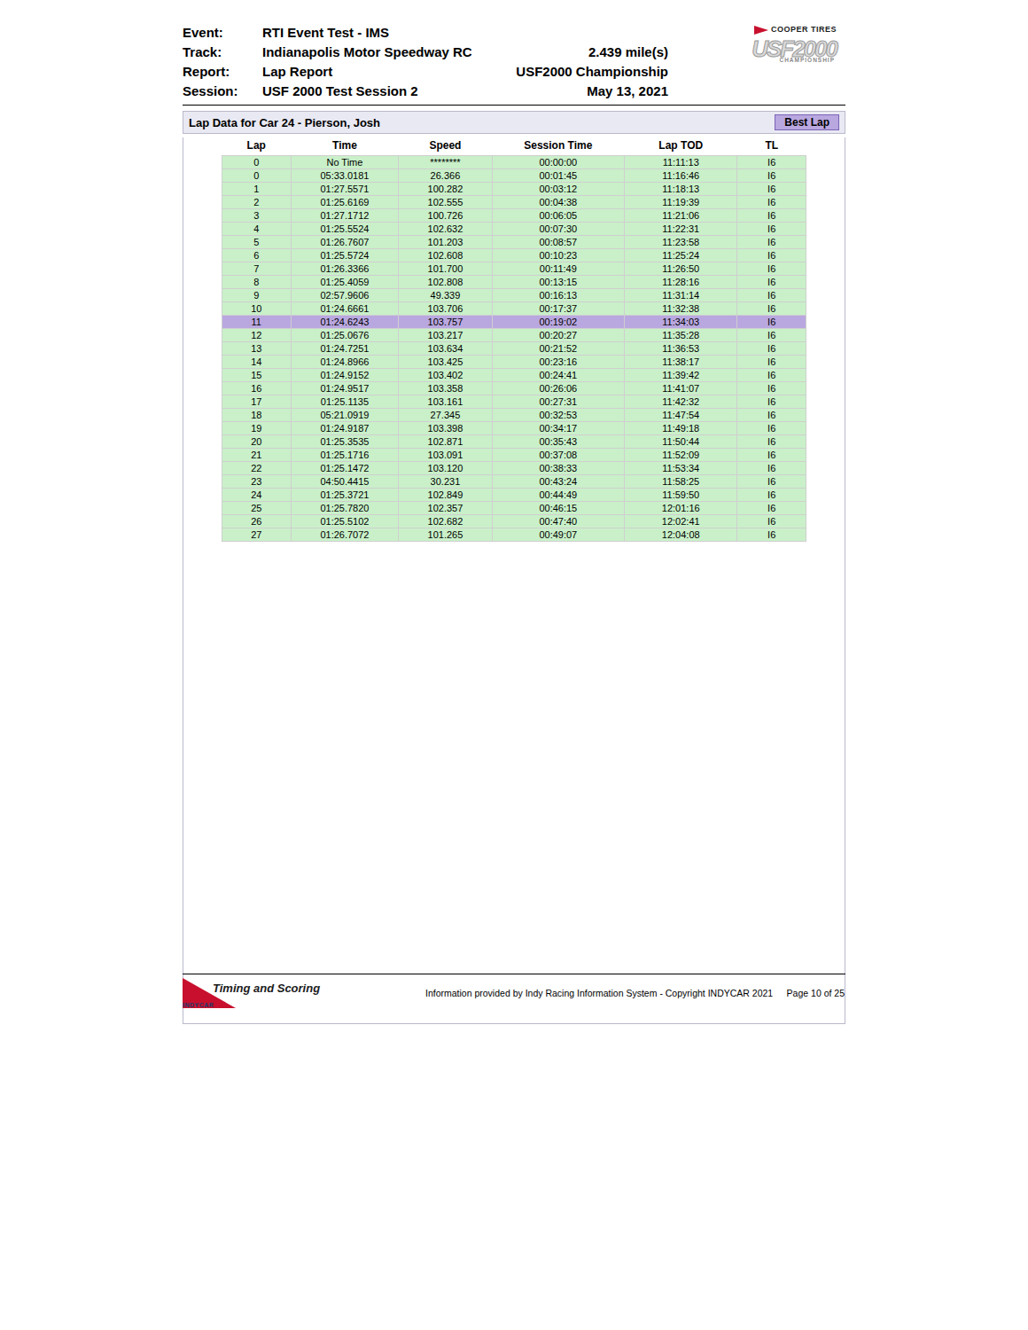| Event: | RTI Event Test - IMS | | COOPER TIRES USF2000 CHAMPIONSHIP |
| Track: | Indianapolis Motor Speedway RC | 2.439 mile(s) |
| Report: | Lap Report | USF2000 Championship |
| Session: | USF 2000 Test Session 2 | May 13, 2021 |
Lap Data for Car 24 - Pierson, Josh
Best Lap
| Lap | Time | Speed | Session Time | Lap TOD | TL |
| --- | --- | --- | --- | --- | --- |
| 0 | No Time | ******** | 00:00:00 | 11:11:13 | I6 |
| 0 | 05:33.0181 | 26.366 | 00:01:45 | 11:16:46 | I6 |
| 1 | 01:27.5571 | 100.282 | 00:03:12 | 11:18:13 | I6 |
| 2 | 01:25.6169 | 102.555 | 00:04:38 | 11:19:39 | I6 |
| 3 | 01:27.1712 | 100.726 | 00:06:05 | 11:21:06 | I6 |
| 4 | 01:25.5524 | 102.632 | 00:07:30 | 11:22:31 | I6 |
| 5 | 01:26.7607 | 101.203 | 00:08:57 | 11:23:58 | I6 |
| 6 | 01:25.5724 | 102.608 | 00:10:23 | 11:25:24 | I6 |
| 7 | 01:26.3366 | 101.700 | 00:11:49 | 11:26:50 | I6 |
| 8 | 01:25.4059 | 102.808 | 00:13:15 | 11:28:16 | I6 |
| 9 | 02:57.9606 | 49.339 | 00:16:13 | 11:31:14 | I6 |
| 10 | 01:24.6661 | 103.706 | 00:17:37 | 11:32:38 | I6 |
| 11 | 01:24.6243 | 103.757 | 00:19:02 | 11:34:03 | I6 |
| 12 | 01:25.0676 | 103.217 | 00:20:27 | 11:35:28 | I6 |
| 13 | 01:24.7251 | 103.634 | 00:21:52 | 11:36:53 | I6 |
| 14 | 01:24.8966 | 103.425 | 00:23:16 | 11:38:17 | I6 |
| 15 | 01:24.9152 | 103.402 | 00:24:41 | 11:39:42 | I6 |
| 16 | 01:24.9517 | 103.358 | 00:26:06 | 11:41:07 | I6 |
| 17 | 01:25.1135 | 103.161 | 00:27:31 | 11:42:32 | I6 |
| 18 | 05:21.0919 | 27.345 | 00:32:53 | 11:47:54 | I6 |
| 19 | 01:24.9187 | 103.398 | 00:34:17 | 11:49:18 | I6 |
| 20 | 01:25.3535 | 102.871 | 00:35:43 | 11:50:44 | I6 |
| 21 | 01:25.1716 | 103.091 | 00:37:08 | 11:52:09 | I6 |
| 22 | 01:25.1472 | 103.120 | 00:38:33 | 11:53:34 | I6 |
| 23 | 04:50.4415 | 30.231 | 00:43:24 | 11:58:25 | I6 |
| 24 | 01:25.3721 | 102.849 | 00:44:49 | 11:59:50 | I6 |
| 25 | 01:25.7820 | 102.357 | 00:46:15 | 12:01:16 | I6 |
| 26 | 01:25.5102 | 102.682 | 00:47:40 | 12:02:41 | I6 |
| 27 | 01:26.7072 | 101.265 | 00:49:07 | 12:04:08 | I6 |
| Timing and Scoring INDYCAR | Information provided by Indy Racing Information System - Copyright INDYCAR 2021 | Page 10 of 25 |